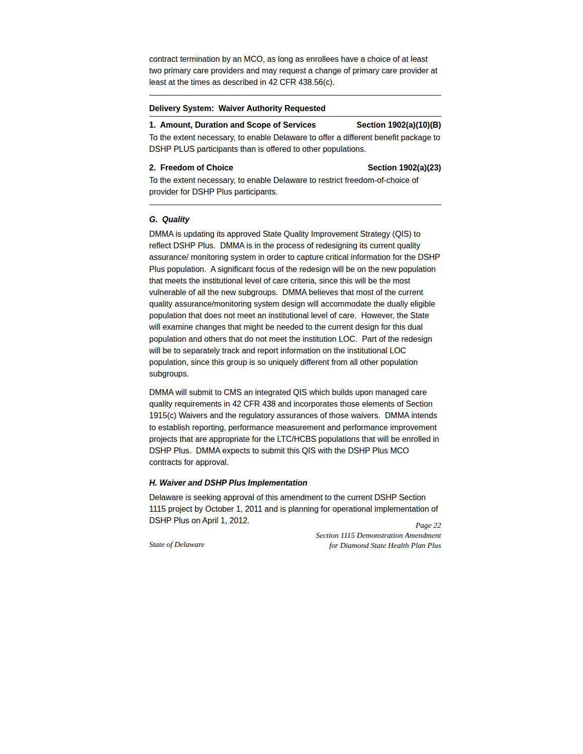contract termination by an MCO, as long as enrollees have a choice of at least two primary care providers and may request a change of primary care provider at least at the times as described in 42 CFR 438.56(c).
Delivery System: Waiver Authority Requested
1. Amount, Duration and Scope of Services Section 1902(a)(10)(B)
To the extent necessary, to enable Delaware to offer a different benefit package to DSHP PLUS participants than is offered to other populations.
2. Freedom of Choice Section 1902(a)(23)
To the extent necessary, to enable Delaware to restrict freedom-of-choice of provider for DSHP Plus participants.
G. Quality
DMMA is updating its approved State Quality Improvement Strategy (QIS) to reflect DSHP Plus. DMMA is in the process of redesigning its current quality assurance/ monitoring system in order to capture critical information for the DSHP Plus population. A significant focus of the redesign will be on the new population that meets the institutional level of care criteria, since this will be the most vulnerable of all the new subgroups. DMMA believes that most of the current quality assurance/monitoring system design will accommodate the dually eligible population that does not meet an institutional level of care. However, the State will examine changes that might be needed to the current design for this dual population and others that do not meet the institution LOC. Part of the redesign will be to separately track and report information on the institutional LOC population, since this group is so uniquely different from all other population subgroups.
DMMA will submit to CMS an integrated QIS which builds upon managed care quality requirements in 42 CFR 438 and incorporates those elements of Section 1915(c) Waivers and the regulatory assurances of those waivers. DMMA intends to establish reporting, performance measurement and performance improvement projects that are appropriate for the LTC/HCBS populations that will be enrolled in DSHP Plus. DMMA expects to submit this QIS with the DSHP Plus MCO contracts for approval.
H. Waiver and DSHP Plus Implementation
Delaware is seeking approval of this amendment to the current DSHP Section 1115 project by October 1, 2011 and is planning for operational implementation of DSHP Plus on April 1, 2012.
State of Delaware
Page 22 Section 1115 Demonstration Amendment
for Diamond State Health Plan Plus